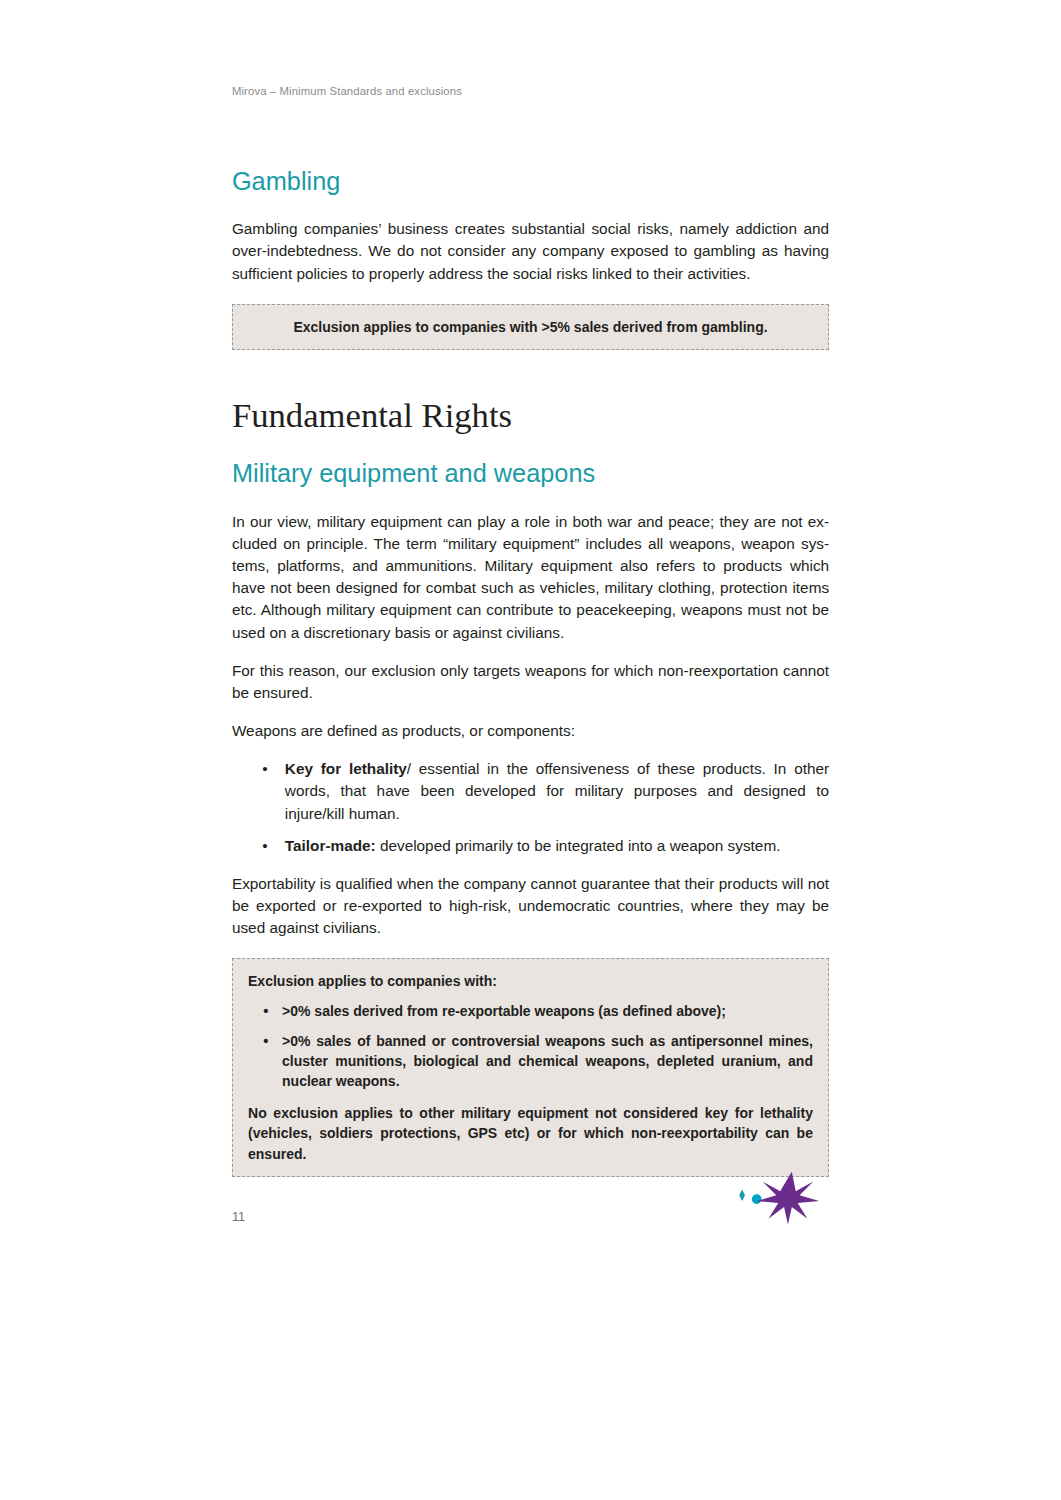Mirova – Minimum Standards and exclusions
Gambling
Gambling companies’ business creates substantial social risks, namely addiction and over-indebtedness. We do not consider any company exposed to gambling as having sufficient policies to properly address the social risks linked to their activities.
Exclusion applies to companies with >5% sales derived from gambling.
Fundamental Rights
Military equipment and weapons
In our view, military equipment can play a role in both war and peace; they are not excluded on principle. The term “military equipment” includes all weapons, weapon systems, platforms, and ammunitions. Military equipment also refers to products which have not been designed for combat such as vehicles, military clothing, protection items etc. Although military equipment can contribute to peacekeeping, weapons must not be used on a discretionary basis or against civilians.
For this reason, our exclusion only targets weapons for which non-reexportation cannot be ensured.
Weapons are defined as products, or components:
Key for lethality/ essential in the offensiveness of these products. In other words, that have been developed for military purposes and designed to injure/kill human.
Tailor-made: developed primarily to be integrated into a weapon system.
Exportability is qualified when the company cannot guarantee that their products will not be exported or re-exported to high-risk, undemocratic countries, where they may be used against civilians.
Exclusion applies to companies with:
>0% sales derived from re-exportable weapons (as defined above);
>0% sales of banned or controversial weapons such as antipersonnel mines, cluster munitions, biological and chemical weapons, depleted uranium, and nuclear weapons.
No exclusion applies to other military equipment not considered key for lethality (vehicles, soldiers protections, GPS etc) or for which non-reexportability can be ensured.
11